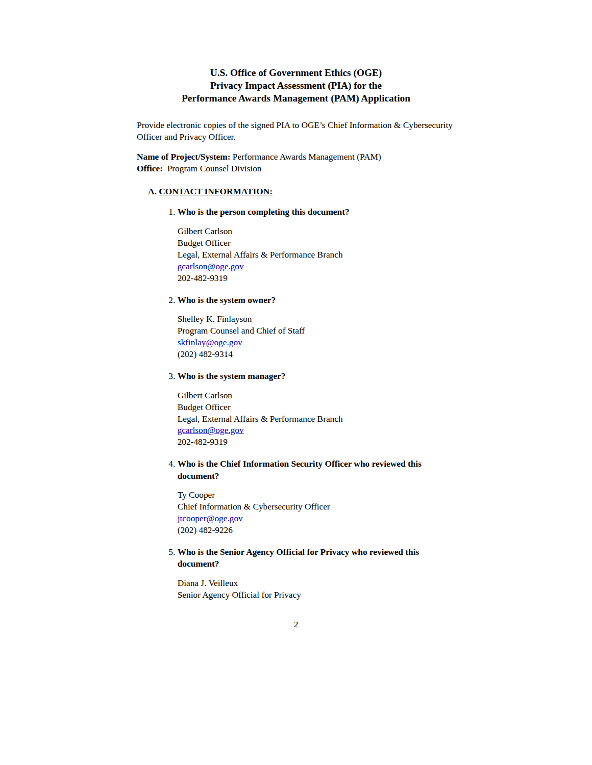U.S. Office of Government Ethics (OGE) Privacy Impact Assessment (PIA) for the Performance Awards Management (PAM) Application
Provide electronic copies of the signed PIA to OGE’s Chief Information & Cybersecurity Officer and Privacy Officer.
Name of Project/System: Performance Awards Management (PAM)
Office: Program Counsel Division
CONTACT INFORMATION:
Who is the person completing this document?
Gilbert Carlson
Budget Officer
Legal, External Affairs & Performance Branch
gcarlson@oge.gov
202-482-9319
Who is the system owner?
Shelley K. Finlayson
Program Counsel and Chief of Staff
skfinlay@oge.gov
(202) 482-9314
Who is the system manager?
Gilbert Carlson
Budget Officer
Legal, External Affairs & Performance Branch
gcarlson@oge.gov
202-482-9319
Who is the Chief Information Security Officer who reviewed this document?
Ty Cooper
Chief Information & Cybersecurity Officer
jtcooper@oge.gov
(202) 482-9226
Who is the Senior Agency Official for Privacy who reviewed this document?
Diana J. Veilleux
Senior Agency Official for Privacy
2